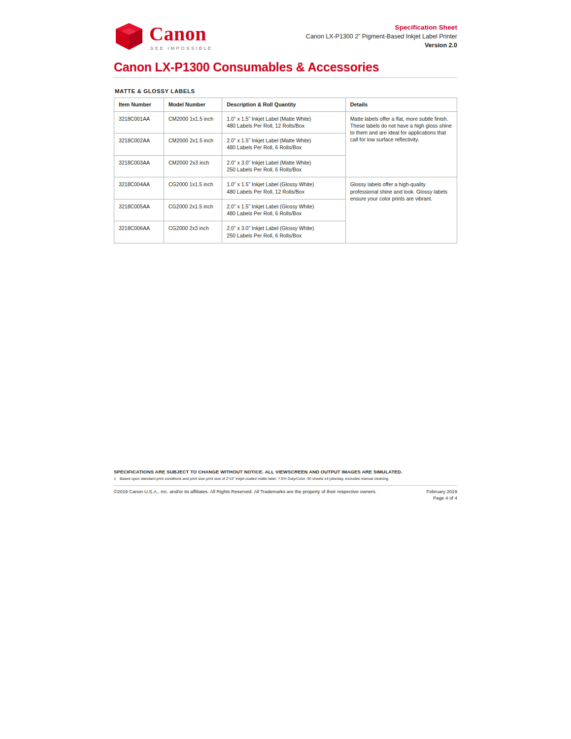Canon SEE IMPOSSIBLE
Specification Sheet
Canon LX-P1300 2” Pigment-Based Inkjet Label Printer
Version 2.0
Canon LX-P1300 Consumables & Accessories
MATTE & GLOSSY LABELS
| Item Number | Model Number | Description & Roll Quantity | Details |
| --- | --- | --- | --- |
| 3218C001AA | CM2000 1x1.5 inch | 1.0” x 1.5” Inkjet Label (Matte White) 480 Labels Per Roll, 12 Rolls/Box | Matte labels offer a flat, more subtle finish. These labels do not have a high gloss shine to them and are ideal for applications that call for low surface reflectivity. |
| 3218C002AA | CM2000 2x1.5 inch | 2.0” x 1.5” Inkjet Label (Matte White) 480 Labels Per Roll, 6 Rolls/Box |
| 3218C003AA | CM2000 2x3 inch | 2.0” x 3.0” Inkjet Label (Matte White) 250 Labels Per Roll, 6 Rolls/Box |
| 3218C004AA | CG2000 1x1.5 inch | 1.0” x 1.5” Inkjet Label (Glossy White) 480 Labels Per Roll, 12 Rolls/Box | Glossy labels offer a high-quality professional shine and look. Glossy labels ensure your color prints are vibrant. |
| 3218C005AA | CG2000 2x1.5 inch | 2.0” x 1.5” Inkjet Label (Glossy White) 480 Labels Per Roll, 6 Rolls/Box |
| 3218C006AA | CG2000 2x3 inch | 2.0” x 3.0” Inkjet Label (Glossy White) 250 Labels Per Roll, 6 Rolls/Box |
SPECIFICATIONS ARE SUBJECT TO CHANGE WITHOUT NOTICE. ALL VIEWSCREEN AND OUTPUT IMAGES ARE SIMULATED.
1 Based upon standard print conditions and print size print size of 2”x3” inkjet coated matte label, 7.5% Duty/Color, 50 sheets x4 jobs/day, excludes manual cleaning.
©2019 Canon U.S.A., Inc. and/or its affiliates. All Rights Reserved. All Trademarks are the property of their respective owners.
February 2019
Page 4 of 4